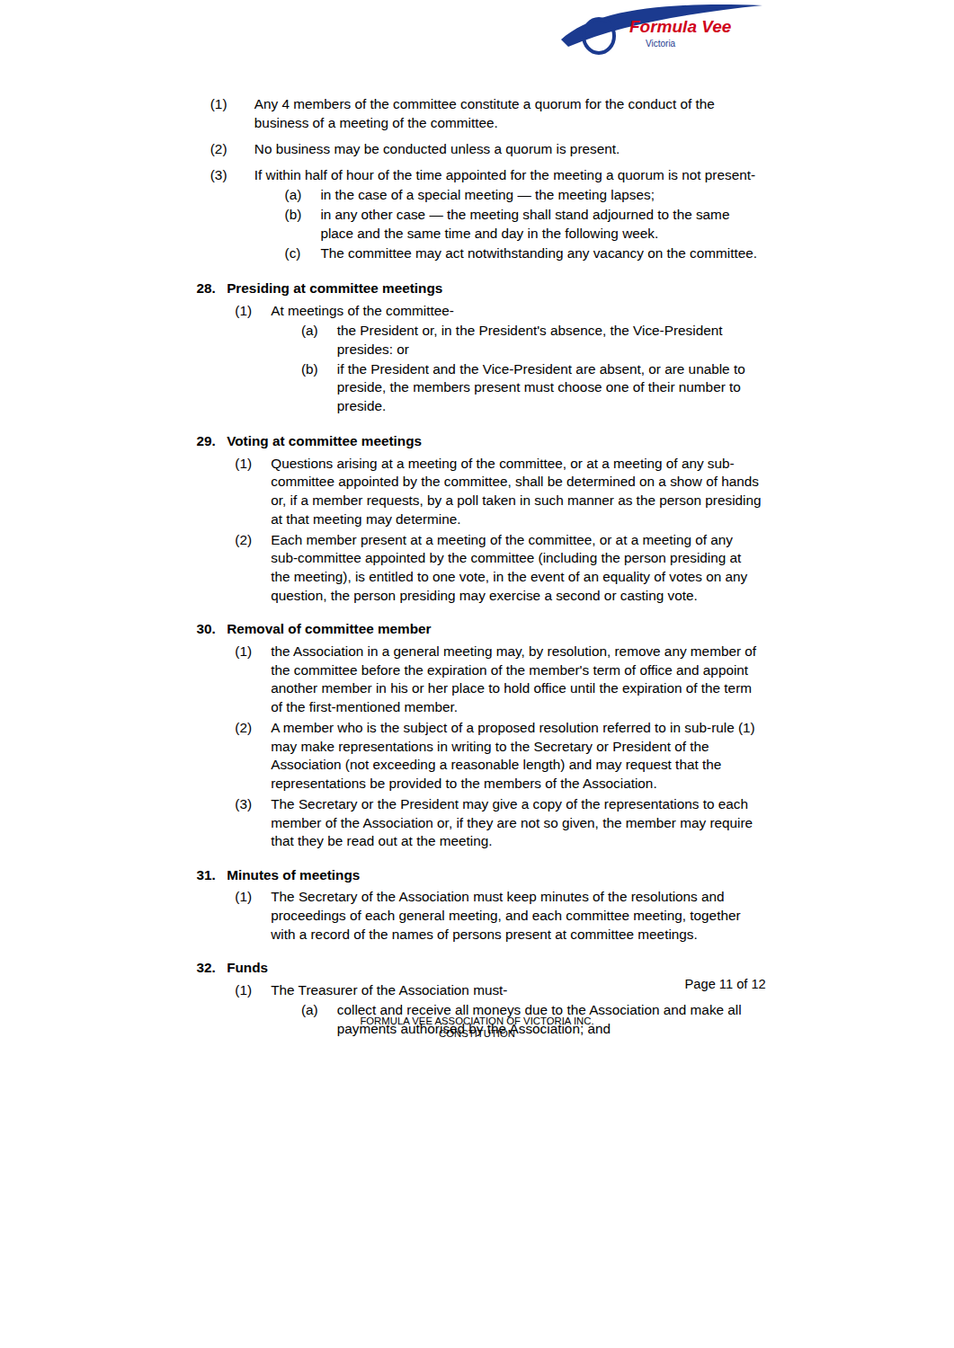Formula Vee Victoria
(1) Any 4 members of the committee constitute a quorum for the conduct of the business of a meeting of the committee.
(2) No business may be conducted unless a quorum is present.
(3) If within half of hour of the time appointed for the meeting a quorum is not present-
(a) in the case of a special meeting — the meeting lapses;
(b) in any other case — the meeting shall stand adjourned to the same place and the same time and day in the following week.
(c) The committee may act notwithstanding any vacancy on the committee.
28. Presiding at committee meetings
(1) At meetings of the committee-
(a) the President or, in the President's absence, the Vice-President presides: or
(b) if the President and the Vice-President are absent, or are unable to preside, the members present must choose one of their number to preside.
29. Voting at committee meetings
(1) Questions arising at a meeting of the committee, or at a meeting of any sub-committee appointed by the committee, shall be determined on a show of hands or, if a member requests, by a poll taken in such manner as the person presiding at that meeting may determine.
(2) Each member present at a meeting of the committee, or at a meeting of any sub-committee appointed by the committee (including the person presiding at the meeting), is entitled to one vote, in the event of an equality of votes on any question, the person presiding may exercise a second or casting vote.
30. Removal of committee member
(1) the Association in a general meeting may, by resolution, remove any member of the committee before the expiration of the member's term of office and appoint another member in his or her place to hold office until the expiration of the term of the first-mentioned member.
(2) A member who is the subject of a proposed resolution referred to in sub-rule (1) may make representations in writing to the Secretary or President of the Association (not exceeding a reasonable length) and may request that the representations be provided to the members of the Association.
(3) The Secretary or the President may give a copy of the representations to each member of the Association or, if they are not so given, the member may require that they be read out at the meeting.
31. Minutes of meetings
(1) The Secretary of the Association must keep minutes of the resolutions and proceedings of each general meeting, and each committee meeting, together with a record of the names of persons present at committee meetings.
32. Funds
(1) The Treasurer of the Association must-
(a) collect and receive all moneys due to the Association and make all payments authorised by the Association; and
Page 11 of 12
FORMULA VEE ASSOCIATION OF VICTORIA INC.
CONSTITUTION